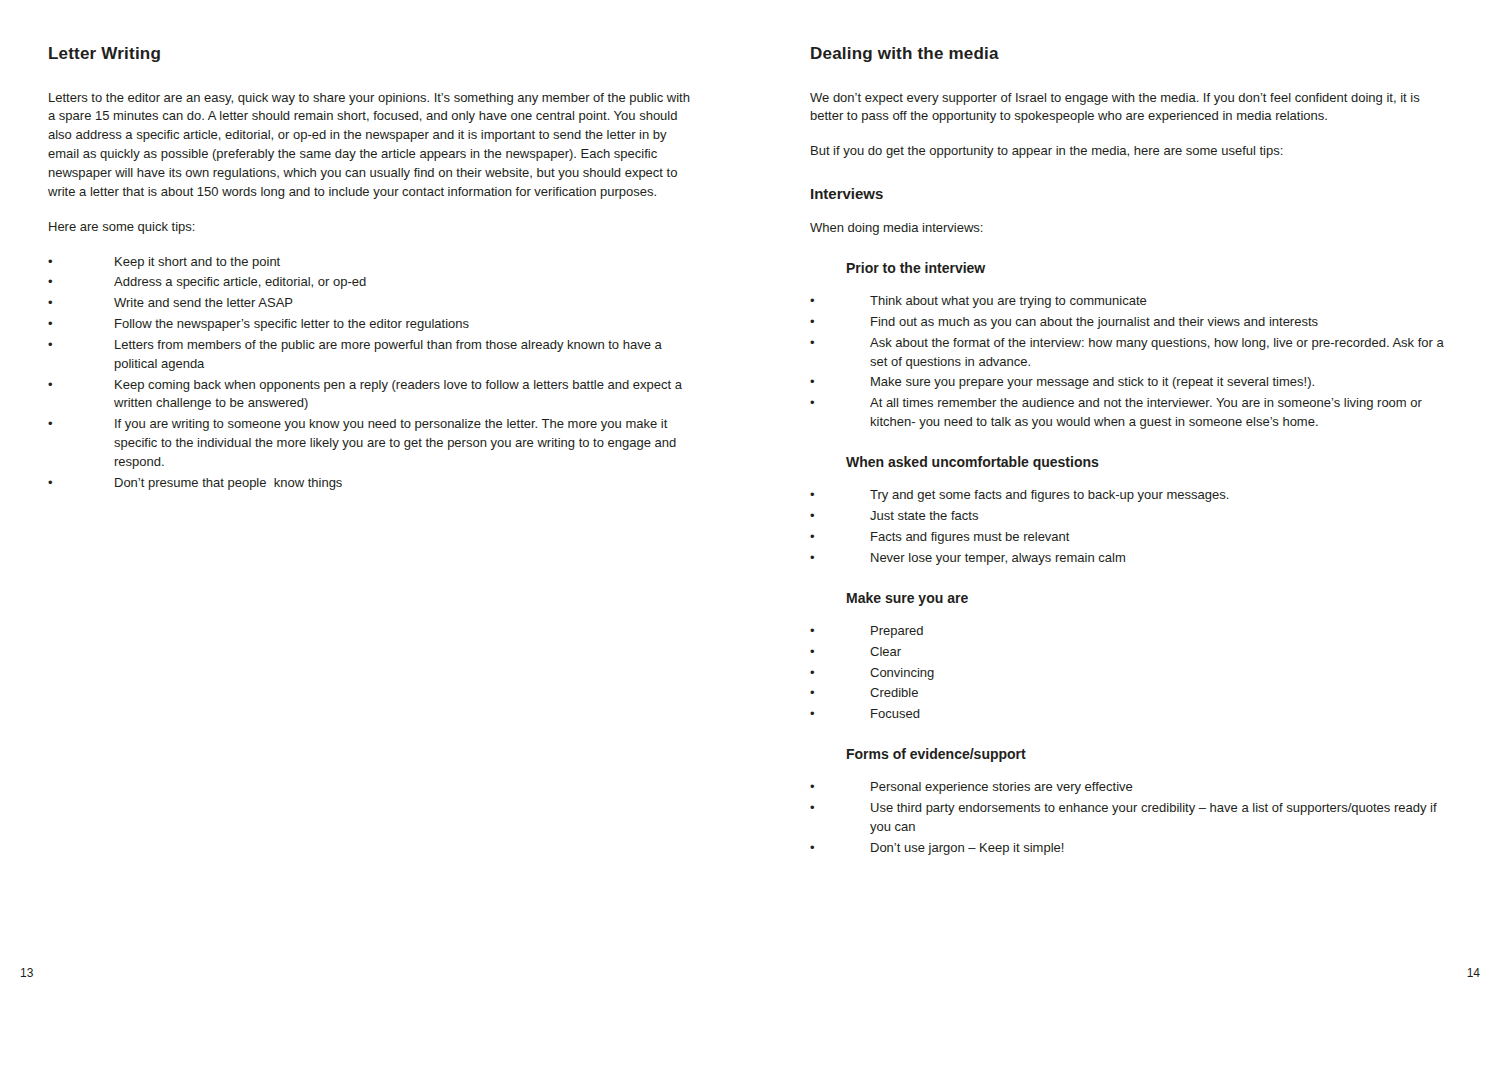Letter Writing
Letters to the editor are an easy, quick way to share your opinions. It’s something any member of the public with a spare 15 minutes can do. A letter should remain short, focused, and only have one central point. You should also address a specific article, editorial, or op-ed in the newspaper and it is important to send the letter in by email as quickly as possible (preferably the same day the article appears in the newspaper). Each specific newspaper will have its own regulations, which you can usually find on their website, but you should expect to write a letter that is about 150 words long and to include your contact information for verification purposes.
Here are some quick tips:
Keep it short and to the point
Address a specific article, editorial, or op-ed
Write and send the letter ASAP
Follow the newspaper’s specific letter to the editor regulations
Letters from members of the public are more powerful than from those already known to have a political agenda
Keep coming back when opponents pen a reply (readers love to follow a letters battle and expect a written challenge to be answered)
If you are writing to someone you know you need to personalize the letter. The more you make it specific to the individual the more likely you are to get the person you are writing to to engage and respond.
Don’t presume that people know things
13
Dealing with the media
We don’t expect every supporter of Israel to engage with the media. If you don’t feel confident doing it, it is better to pass off the opportunity to spokespeople who are experienced in media relations.
But if you do get the opportunity to appear in the media, here are some useful tips:
Interviews
When doing media interviews:
Prior to the interview
Think about what you are trying to communicate
Find out as much as you can about the journalist and their views and interests
Ask about the format of the interview: how many questions, how long, live or pre-recorded. Ask for a set of questions in advance.
Make sure you prepare your message and stick to it (repeat it several times!).
At all times remember the audience and not the interviewer. You are in someone’s living room or kitchen- you need to talk as you would when a guest in someone else’s home.
When asked uncomfortable questions
Try and get some facts and figures to back-up your messages.
Just state the facts
Facts and figures must be relevant
Never lose your temper, always remain calm
Make sure you are
Prepared
Clear
Convincing
Credible
Focused
Forms of evidence/support
Personal experience stories are very effective
Use third party endorsements to enhance your credibility – have a list of supporters/quotes ready if you can
Don’t use jargon – Keep it simple!
14